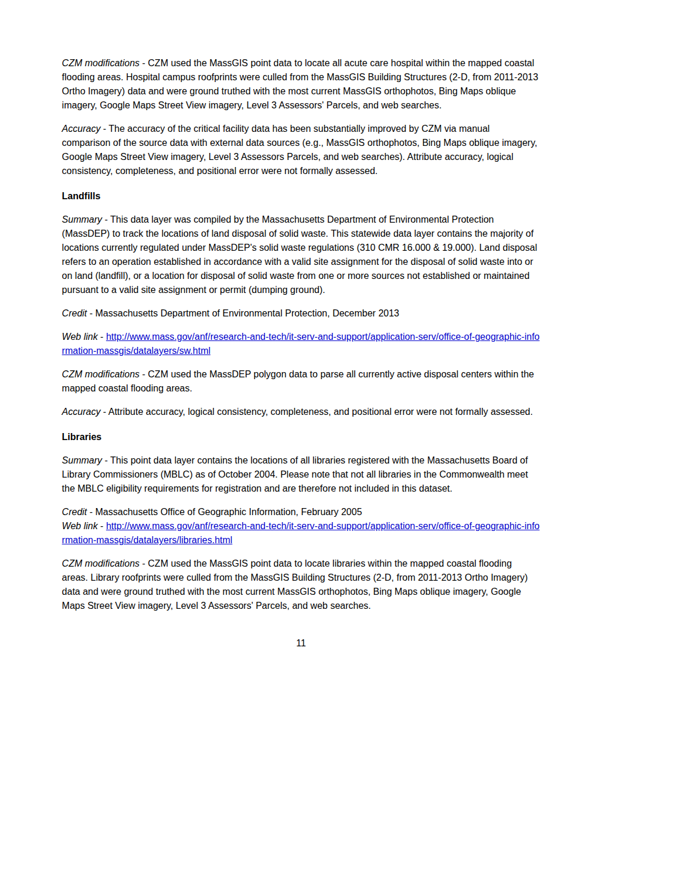CZM modifications - CZM used the MassGIS point data to locate all acute care hospital within the mapped coastal flooding areas. Hospital campus roofprints were culled from the MassGIS Building Structures (2-D, from 2011-2013 Ortho Imagery) data and were ground truthed with the most current MassGIS orthophotos, Bing Maps oblique imagery, Google Maps Street View imagery, Level 3 Assessors' Parcels, and web searches.
Accuracy - The accuracy of the critical facility data has been substantially improved by CZM via manual comparison of the source data with external data sources (e.g., MassGIS orthophotos, Bing Maps oblique imagery, Google Maps Street View imagery, Level 3 Assessors Parcels, and web searches). Attribute accuracy, logical consistency, completeness, and positional error were not formally assessed.
Landfills
Summary - This data layer was compiled by the Massachusetts Department of Environmental Protection (MassDEP) to track the locations of land disposal of solid waste. This statewide data layer contains the majority of locations currently regulated under MassDEP's solid waste regulations (310 CMR 16.000 & 19.000). Land disposal refers to an operation established in accordance with a valid site assignment for the disposal of solid waste into or on land (landfill), or a location for disposal of solid waste from one or more sources not established or maintained pursuant to a valid site assignment or permit (dumping ground).
Credit - Massachusetts Department of Environmental Protection, December 2013
Web link - http://www.mass.gov/anf/research-and-tech/it-serv-and-support/application-serv/office-of-geographic-information-massgis/datalayers/sw.html
CZM modifications - CZM used the MassDEP polygon data to parse all currently active disposal centers within the mapped coastal flooding areas.
Accuracy - Attribute accuracy, logical consistency, completeness, and positional error were not formally assessed.
Libraries
Summary - This point data layer contains the locations of all libraries registered with the Massachusetts Board of Library Commissioners (MBLC) as of October 2004. Please note that not all libraries in the Commonwealth meet the MBLC eligibility requirements for registration and are therefore not included in this dataset.
Credit - Massachusetts Office of Geographic Information, February 2005
Web link - http://www.mass.gov/anf/research-and-tech/it-serv-and-support/application-serv/office-of-geographic-information-massgis/datalayers/libraries.html
CZM modifications - CZM used the MassGIS point data to locate libraries within the mapped coastal flooding areas. Library roofprints were culled from the MassGIS Building Structures (2-D, from 2011-2013 Ortho Imagery) data and were ground truthed with the most current MassGIS orthophotos, Bing Maps oblique imagery, Google Maps Street View imagery, Level 3 Assessors' Parcels, and web searches.
11